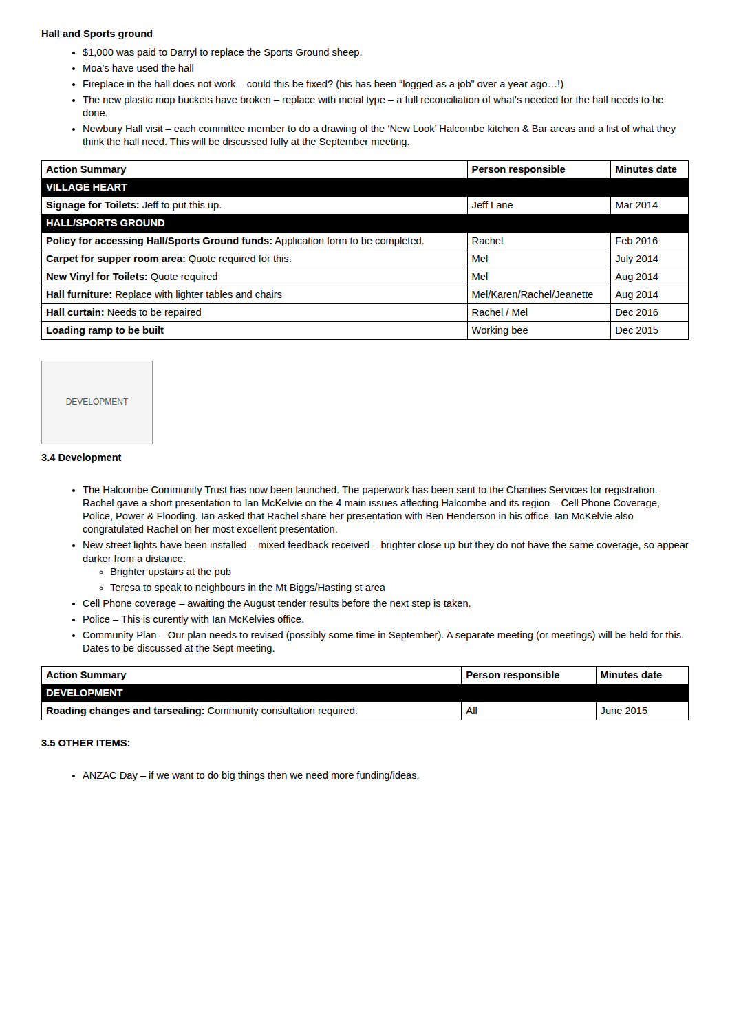Hall and Sports ground
$1,000 was paid to Darryl to replace the Sports Ground sheep.
Moa's have used the hall
Fireplace in the hall does not work – could this be fixed? (his has been “logged as a job” over a year ago…!)
The new plastic mop buckets have broken – replace with metal type – a full reconciliation of what's needed for the hall needs to be done.
Newbury Hall visit – each committee member to do a drawing of the ‘New Look’ Halcombe kitchen & Bar areas and a list of what they think the hall need. This will be discussed fully at the September meeting.
| Action Summary | Person responsible | Minutes date |
| --- | --- | --- |
| VILLAGE HEART |
| Signage for Toilets: Jeff to put this up. | Jeff Lane | Mar 2014 |
| HALL/SPORTS GROUND |
| Policy for accessing Hall/Sports Ground funds: Application form to be completed. | Rachel | Feb 2016 |
| Carpet for supper room area: Quote required for this. | Mel | July 2014 |
| New Vinyl for Toilets: Quote required | Mel | Aug 2014 |
| Hall furniture: Replace with lighter tables and chairs | Mel/Karen/Rachel/Jeanette | Aug 2014 |
| Hall curtain: Needs to be repaired | Rachel / Mel | Dec 2016 |
| Loading ramp to be built | Working bee | Dec 2015 |
DEVELOPMENT
3.4 Development
The Halcombe Community Trust has now been launched. The paperwork has been sent to the Charities Services for registration. Rachel gave a short presentation to Ian McKelvie on the 4 main issues affecting Halcombe and its region – Cell Phone Coverage, Police, Power & Flooding. Ian asked that Rachel share her presentation with Ben Henderson in his office. Ian McKelvie also congratulated Rachel on her most excellent presentation.
New street lights have been installed – mixed feedback received – brighter close up but they do not have the same coverage, so appear darker from a distance.
Brighter upstairs at the pub
Teresa to speak to neighbours in the Mt Biggs/Hasting st area
Cell Phone coverage – awaiting the August tender results before the next step is taken.
Police – This is curently with Ian McKelvies office.
Community Plan – Our plan needs to revised (possibly some time in September). A separate meeting (or meetings) will be held for this. Dates to be discussed at the Sept meeting.
| Action Summary | Person responsible | Minutes date |
| --- | --- | --- |
| DEVELOPMENT |
| Roading changes and tarsealing: Community consultation required. | All | June 2015 |
3.5 OTHER ITEMS:
ANZAC Day – if we want to do big things then we need more funding/ideas.